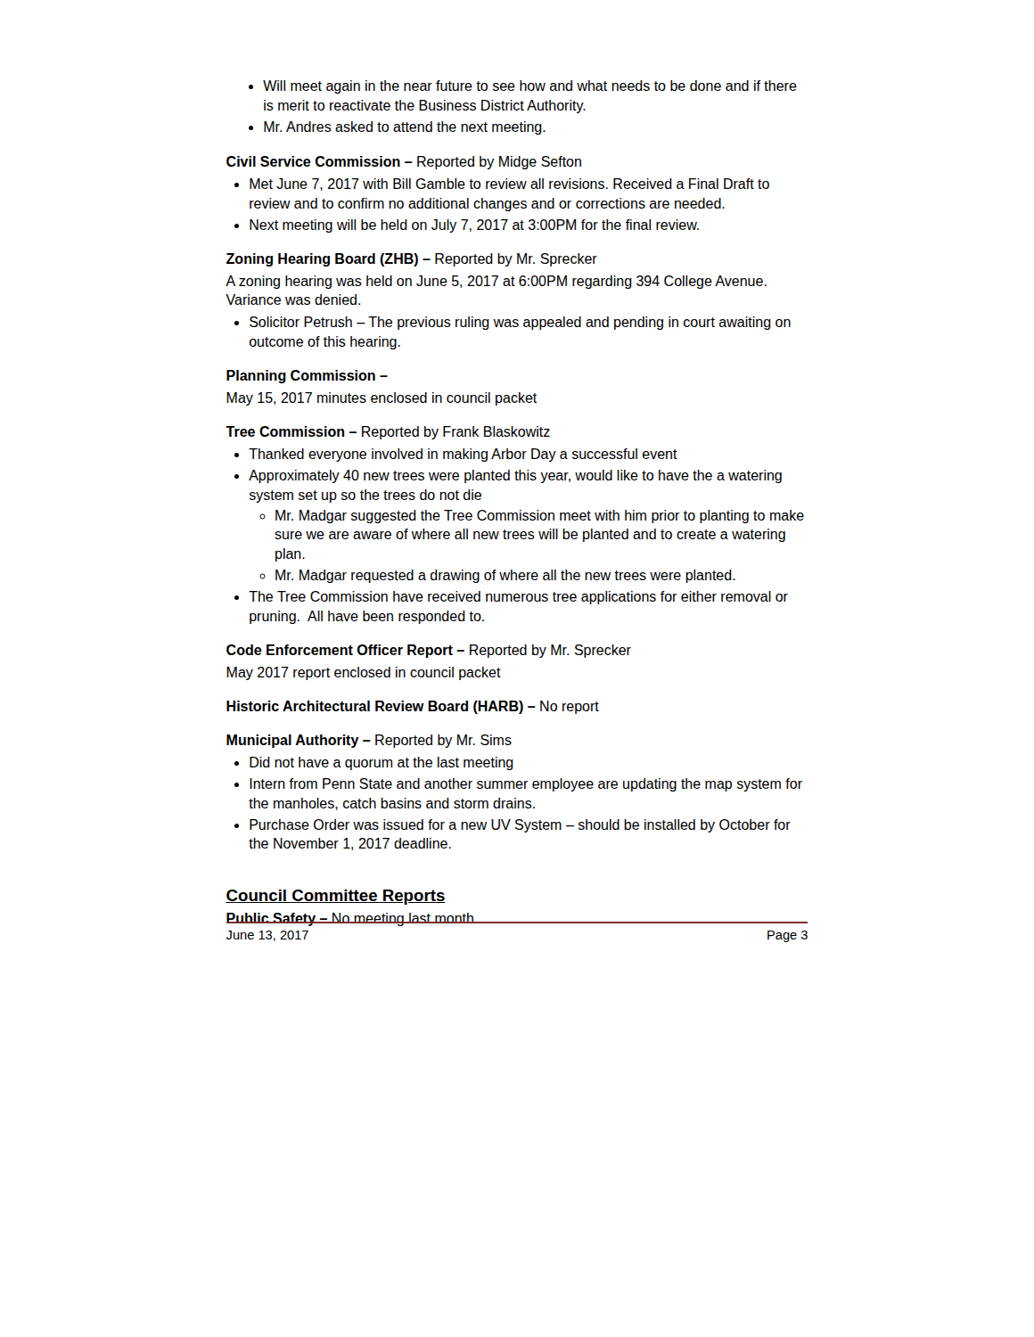Will meet again in the near future to see how and what needs to be done and if there is merit to reactivate the Business District Authority.
Mr. Andres asked to attend the next meeting.
Civil Service Commission – Reported by Midge Sefton
Met June 7, 2017 with Bill Gamble to review all revisions. Received a Final Draft to review and to confirm no additional changes and or corrections are needed.
Next meeting will be held on July 7, 2017 at 3:00PM for the final review.
Zoning Hearing Board (ZHB) – Reported by Mr. Sprecker
A zoning hearing was held on June 5, 2017 at 6:00PM regarding 394 College Avenue. Variance was denied.
Solicitor Petrush – The previous ruling was appealed and pending in court awaiting on outcome of this hearing.
Planning Commission –
May 15, 2017 minutes enclosed in council packet
Tree Commission – Reported by Frank Blaskowitz
Thanked everyone involved in making Arbor Day a successful event
Approximately 40 new trees were planted this year, would like to have the a watering system set up so the trees do not die
Mr. Madgar suggested the Tree Commission meet with him prior to planting to make sure we are aware of where all new trees will be planted and to create a watering plan.
Mr. Madgar requested a drawing of where all the new trees were planted.
The Tree Commission have received numerous tree applications for either removal or pruning. All have been responded to.
Code Enforcement Officer Report – Reported by Mr. Sprecker
May 2017 report enclosed in council packet
Historic Architectural Review Board (HARB) – No report
Municipal Authority – Reported by Mr. Sims
Did not have a quorum at the last meeting
Intern from Penn State and another summer employee are updating the map system for the manholes, catch basins and storm drains.
Purchase Order was issued for a new UV System – should be installed by October for the November 1, 2017 deadline.
Council Committee Reports
Public Safety – No meeting last month
June 13, 2017 Page 3